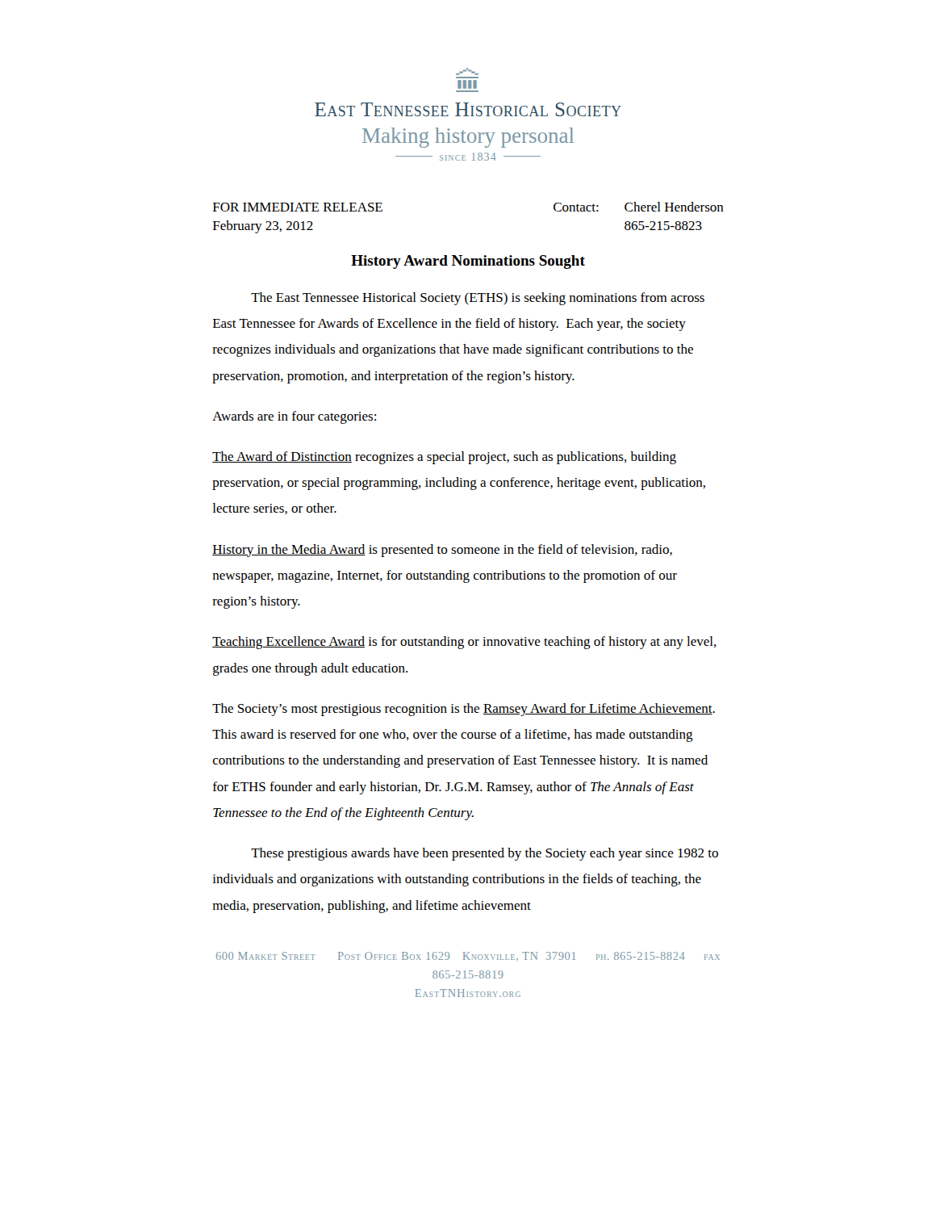🏛
East Tennessee Historical Society
Making history personal
since 1834
FOR IMMEDIATE RELEASE
February 23, 2012
Contact: Cherel Henderson
865-215-8823
History Award Nominations Sought
The East Tennessee Historical Society (ETHS) is seeking nominations from across East Tennessee for Awards of Excellence in the field of history. Each year, the society recognizes individuals and organizations that have made significant contributions to the preservation, promotion, and interpretation of the region’s history.
Awards are in four categories:
The Award of Distinction recognizes a special project, such as publications, building preservation, or special programming, including a conference, heritage event, publication, lecture series, or other.
History in the Media Award is presented to someone in the field of television, radio, newspaper, magazine, Internet, for outstanding contributions to the promotion of our region’s history.
Teaching Excellence Award is for outstanding or innovative teaching of history at any level, grades one through adult education.
The Society’s most prestigious recognition is the Ramsey Award for Lifetime Achievement. This award is reserved for one who, over the course of a lifetime, has made outstanding contributions to the understanding and preservation of East Tennessee history. It is named for ETHS founder and early historian, Dr. J.G.M. Ramsey, author of The Annals of East Tennessee to the End of the Eighteenth Century.
These prestigious awards have been presented by the Society each year since 1982 to individuals and organizations with outstanding contributions in the fields of teaching, the media, preservation, publishing, and lifetime achievement
600 Market Street Post Office Box 1629 Knoxville, TN 37901 ph. 865-215-8824 fax 865-215-8819
EastTNHistory.org